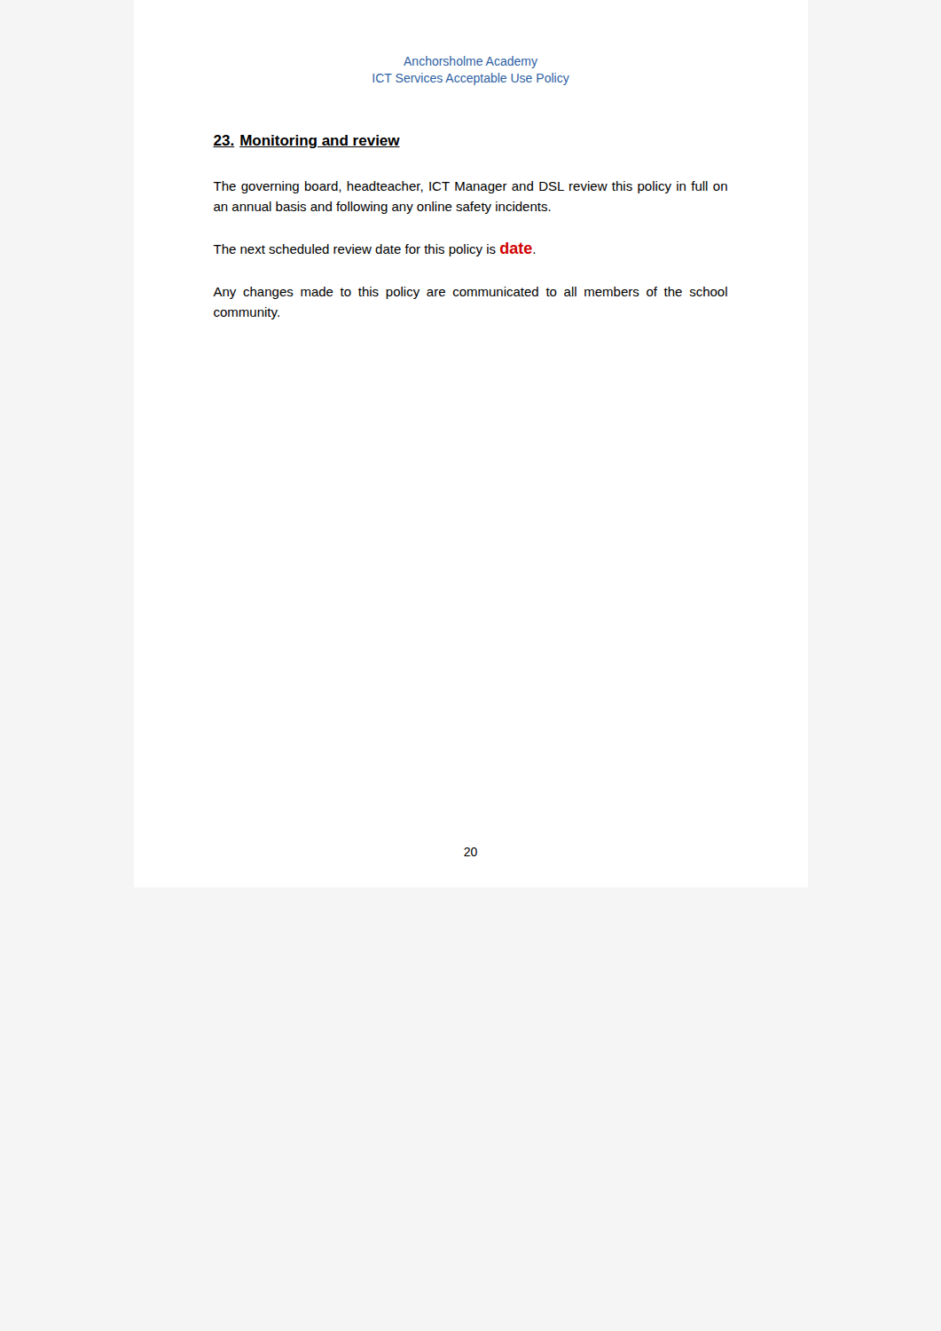Anchorsholme Academy
ICT Services Acceptable Use Policy
23. Monitoring and review
The governing board, headteacher, ICT Manager and DSL review this policy in full on an annual basis and following any online safety incidents.
The next scheduled review date for this policy is date.
Any changes made to this policy are communicated to all members of the school community.
20